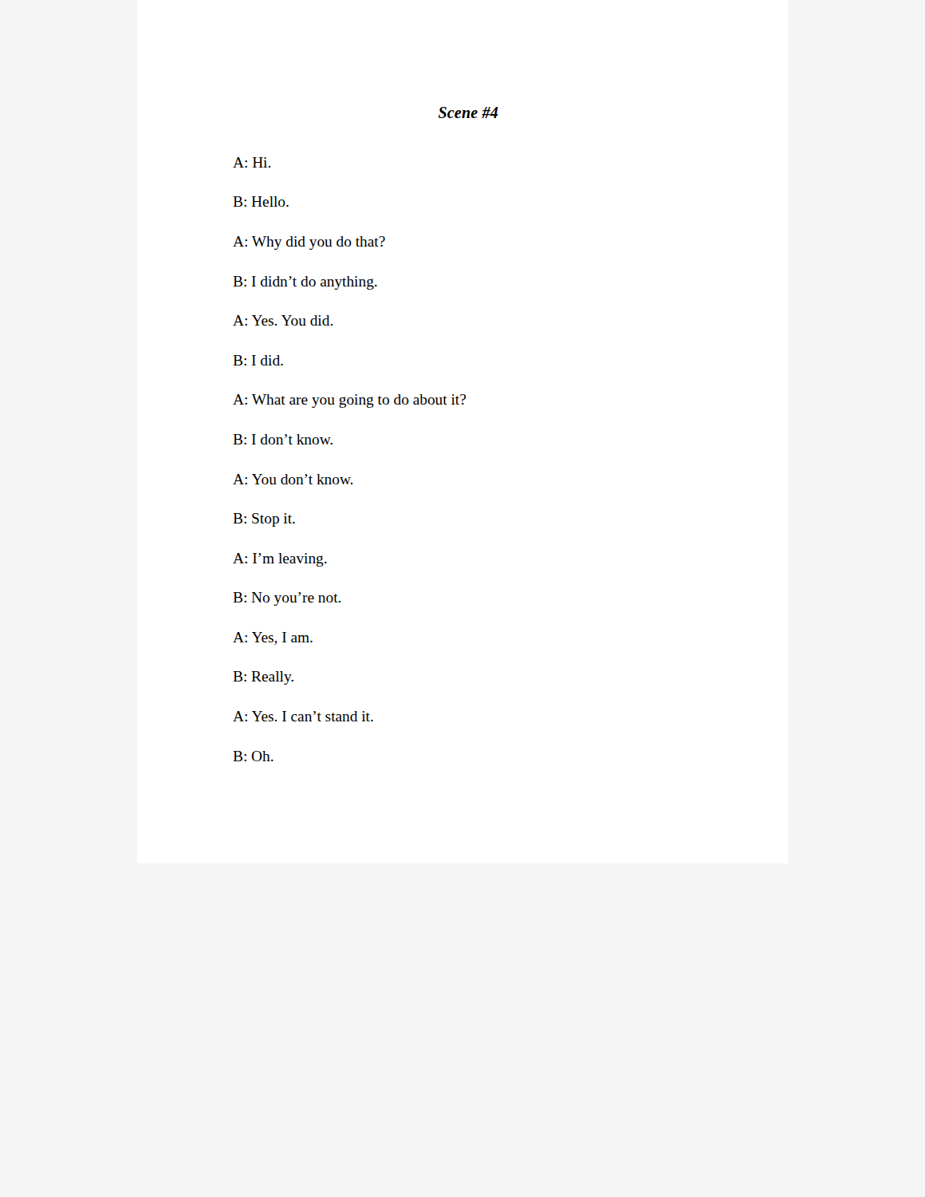Scene #4
A: Hi.
B: Hello.
A: Why did you do that?
B: I didn’t do anything.
A: Yes. You did.
B: I did.
A: What are you going to do about it?
B: I don’t know.
A: You don’t know.
B: Stop it.
A: I’m leaving.
B: No you’re not.
A: Yes, I am.
B: Really.
A: Yes. I can’t stand it.
B: Oh.